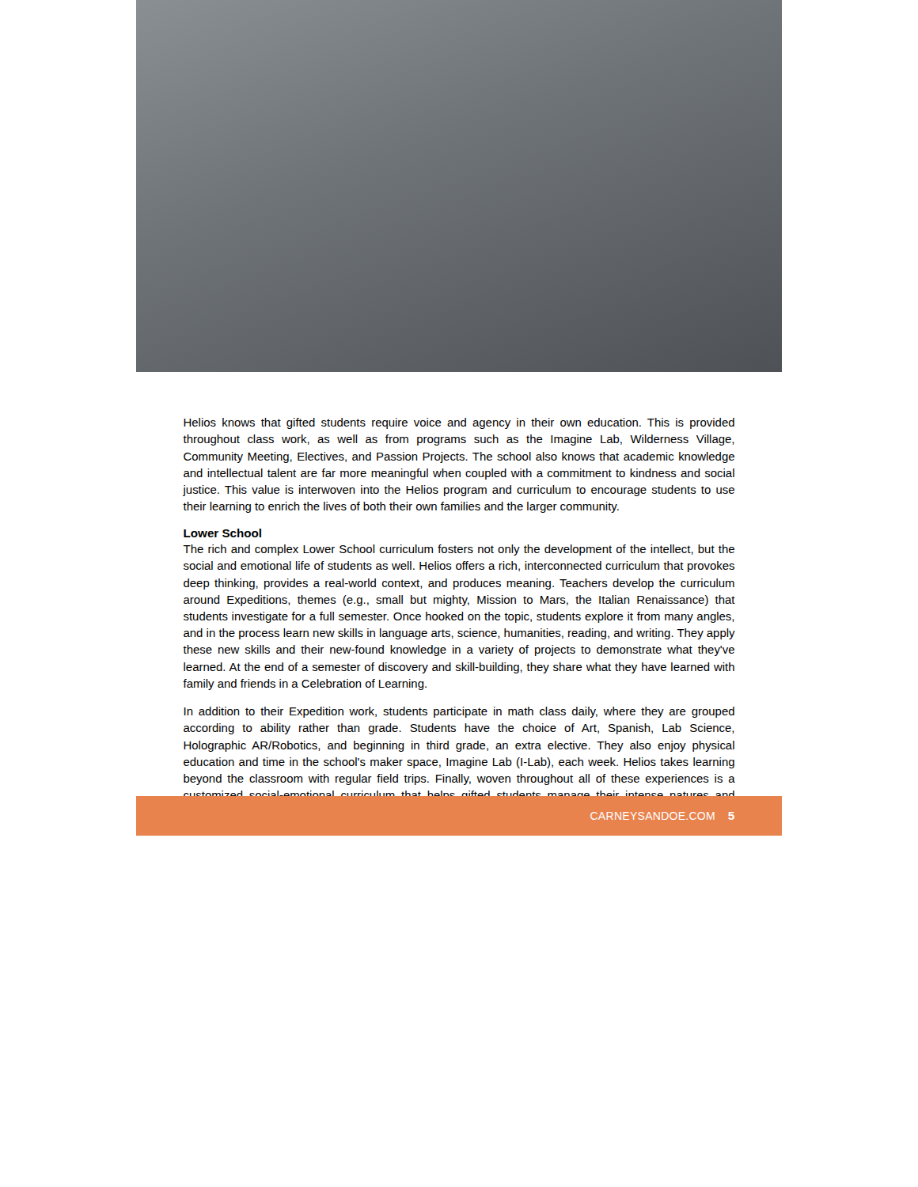Helios knows that gifted students require voice and agency in their own education. This is provided throughout class work, as well as from programs such as the Imagine Lab, Wilderness Village, Community Meeting, Electives, and Passion Projects. The school also knows that academic knowledge and intellectual talent are far more meaningful when coupled with a commitment to kindness and social justice. This value is interwoven into the Helios program and curriculum to encourage students to use their learning to enrich the lives of both their own families and the larger community.
Lower School
The rich and complex Lower School curriculum fosters not only the development of the intellect, but the social and emotional life of students as well. Helios offers a rich, interconnected curriculum that provokes deep thinking, provides a real-world context, and produces meaning. Teachers develop the curriculum around Expeditions, themes (e.g., small but mighty, Mission to Mars, the Italian Renaissance) that students investigate for a full semester. Once hooked on the topic, students explore it from many angles, and in the process learn new skills in language arts, science, humanities, reading, and writing. They apply these new skills and their new-found knowledge in a variety of projects to demonstrate what they've learned. At the end of a semester of discovery and skill-building, they share what they have learned with family and friends in a Celebration of Learning.
In addition to their Expedition work, students participate in math class daily, where they are grouped according to ability rather than grade. Students have the choice of Art, Spanish, Lab Science, Holographic AR/Robotics, and beginning in third grade, an extra elective. They also enjoy physical education and time in the school's maker space, Imagine Lab (I-Lab), each week. Helios takes learning beyond the classroom with regular field trips. Finally, woven throughout all of these experiences is a customized social-emotional curriculum that helps gifted students manage their intense natures and better understand themselves and others.
CARNEYSANDOE.COM 5